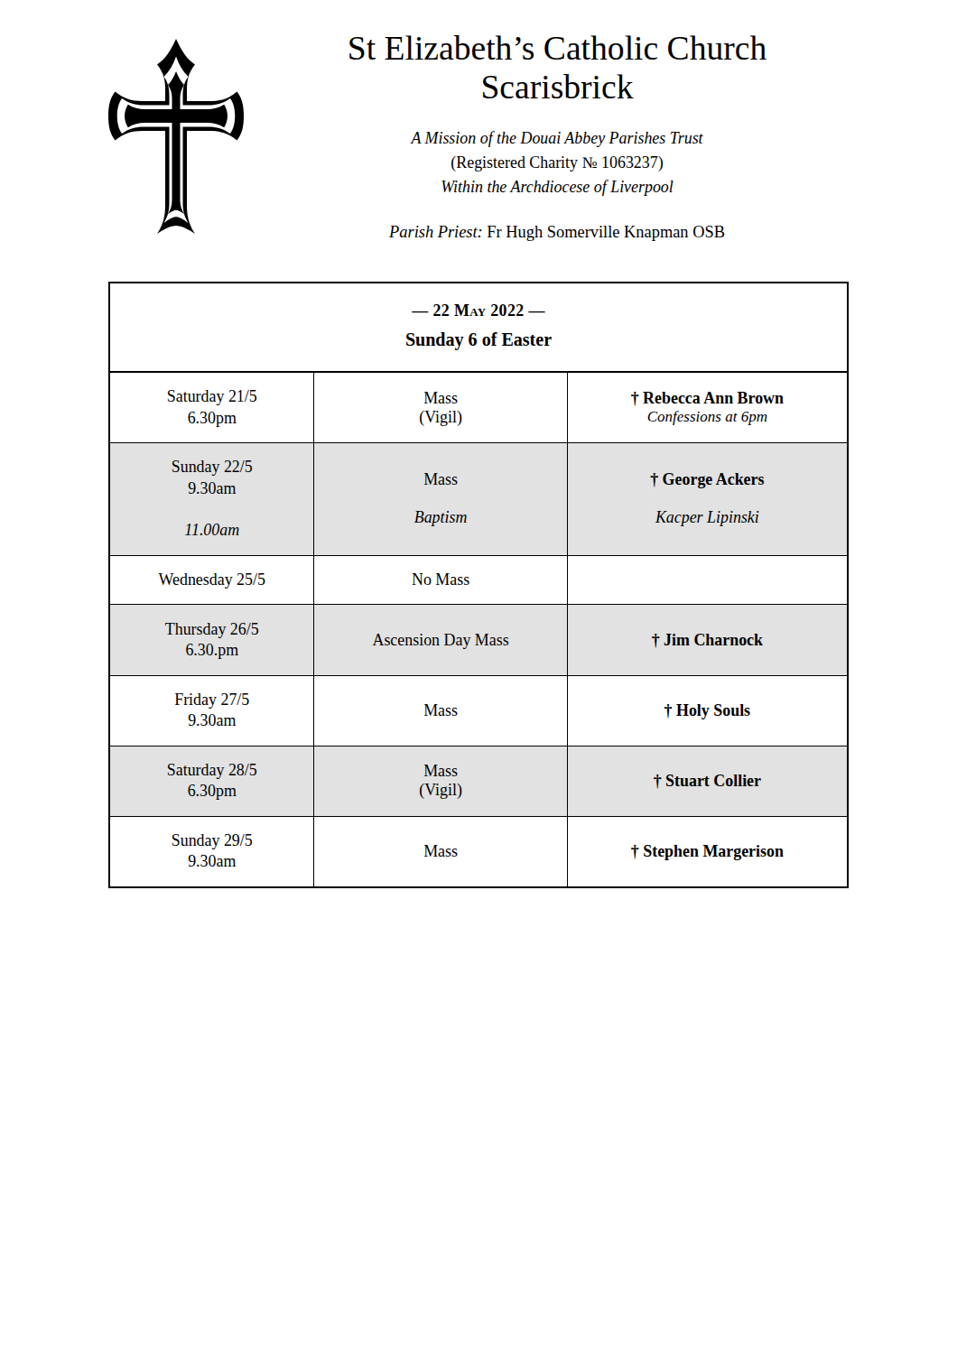St Elizabeth’s Catholic Church
Scarisbrick
A Mission of the Douai Abbey Parishes Trust
(Registered Charity № 1063237)
Within the Archdiocese of Liverpool
Parish Priest: Fr Hugh Somerville Knapman OSB
| — 22 M ay 2022 — S unday 6 of E aster |
| --- |
| Saturday 21/5 6.30pm | Mass (Vigil) | † Rebecca Ann Brown Confessions at 6pm |
| Sunday 22/5 9.30am 11.00am | Mass Baptism | † George Ackers Kacper Lipinski |
| Wednesday 25/5 | No Mass | |
| Thursday 26/5 6.30.pm | Ascension Day Mass | † Jim Charnock |
| Friday 27/5 9.30am | Mass | † Holy Souls |
| Saturday 28/5 6.30pm | Mass (Vigil) | † Stuart Collier |
| Sunday 29/5 9.30am | Mass | † Stephen Margerison |